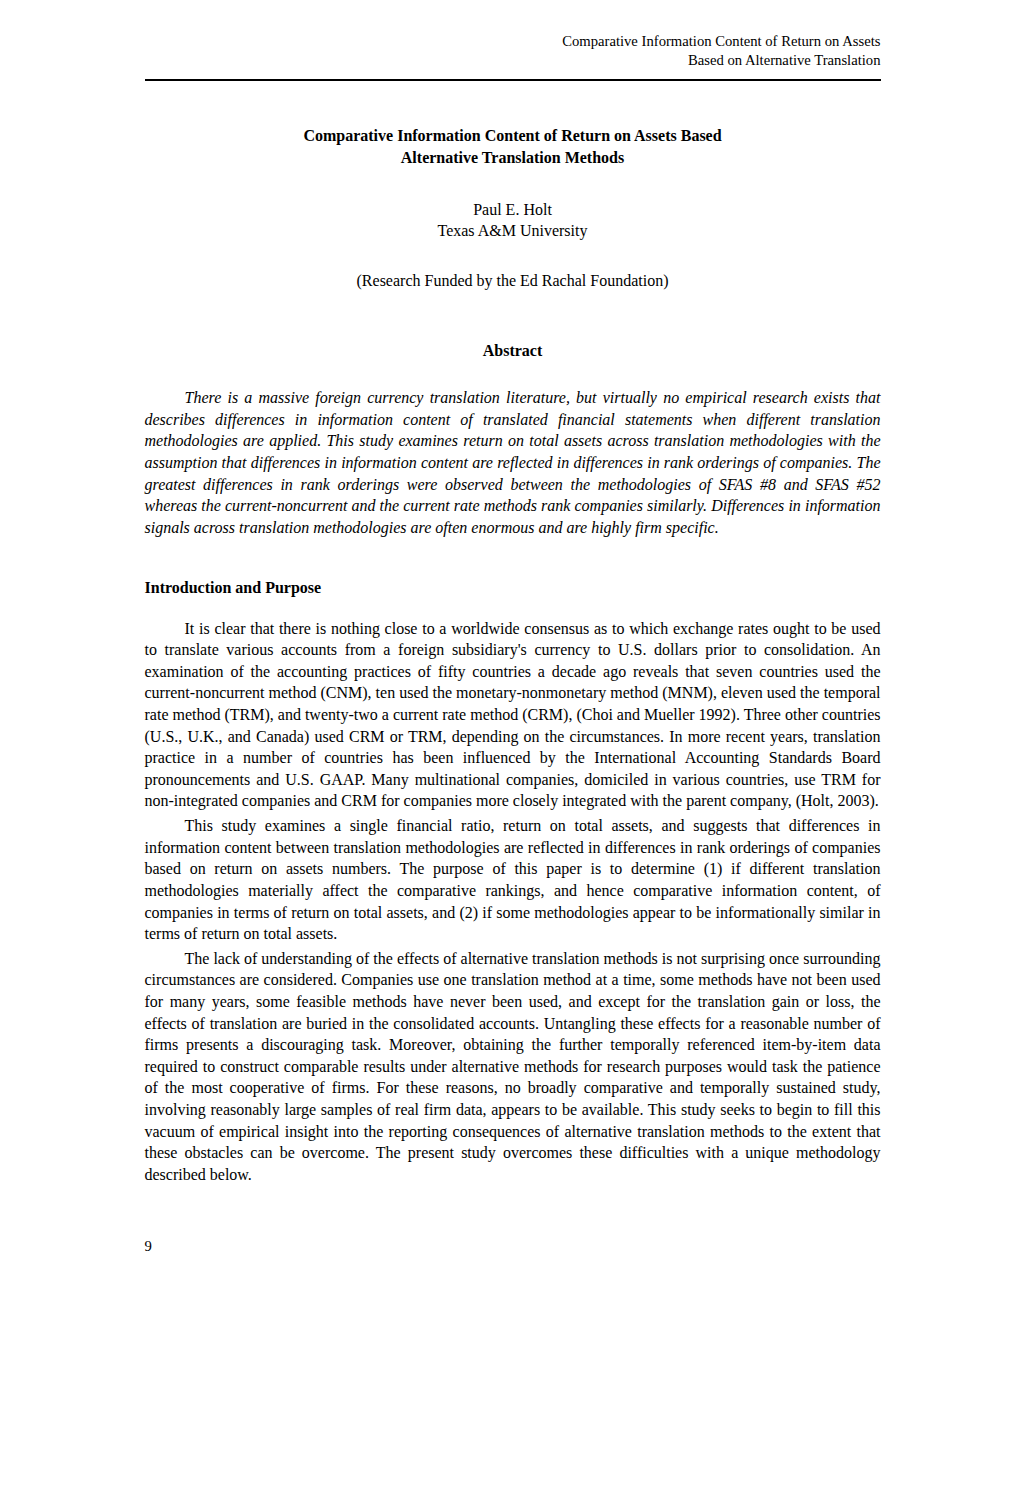Comparative Information Content of Return on Assets Based on Alternative Translation
Comparative Information Content of Return on Assets Based
Alternative Translation Methods
Paul E. Holt Texas A&M University
(Research Funded by the Ed Rachal Foundation)
Abstract
There is a massive foreign currency translation literature, but virtually no empirical research exists that describes differences in information content of translated financial statements when different translation methodologies are applied. This study examines return on total assets across translation methodologies with the assumption that differences in information content are reflected in differences in rank orderings of companies. The greatest differences in rank orderings were observed between the methodologies of SFAS #8 and SFAS #52 whereas the current-noncurrent and the current rate methods rank companies similarly. Differences in information signals across translation methodologies are often enormous and are highly firm specific.
Introduction and Purpose
It is clear that there is nothing close to a worldwide consensus as to which exchange rates ought to be used to translate various accounts from a foreign subsidiary's currency to U.S. dollars prior to consolidation. An examination of the accounting practices of fifty countries a decade ago reveals that seven countries used the current-noncurrent method (CNM), ten used the monetary-nonmonetary method (MNM), eleven used the temporal rate method (TRM), and twenty-two a current rate method (CRM), (Choi and Mueller 1992). Three other countries (U.S., U.K., and Canada) used CRM or TRM, depending on the circumstances. In more recent years, translation practice in a number of countries has been influenced by the International Accounting Standards Board pronouncements and U.S. GAAP. Many multinational companies, domiciled in various countries, use TRM for non-integrated companies and CRM for companies more closely integrated with the parent company, (Holt, 2003).
This study examines a single financial ratio, return on total assets, and suggests that differences in information content between translation methodologies are reflected in differences in rank orderings of companies based on return on assets numbers. The purpose of this paper is to determine (1) if different translation methodologies materially affect the comparative rankings, and hence comparative information content, of companies in terms of return on total assets, and (2) if some methodologies appear to be informationally similar in terms of return on total assets.
The lack of understanding of the effects of alternative translation methods is not surprising once surrounding circumstances are considered. Companies use one translation method at a time, some methods have not been used for many years, some feasible methods have never been used, and except for the translation gain or loss, the effects of translation are buried in the consolidated accounts. Untangling these effects for a reasonable number of firms presents a discouraging task. Moreover, obtaining the further temporally referenced item-by-item data required to construct comparable results under alternative methods for research purposes would task the patience of the most cooperative of firms. For these reasons, no broadly comparative and temporally sustained study, involving reasonably large samples of real firm data, appears to be available. This study seeks to begin to fill this vacuum of empirical insight into the reporting consequences of alternative translation methods to the extent that these obstacles can be overcome. The present study overcomes these difficulties with a unique methodology described below.
9